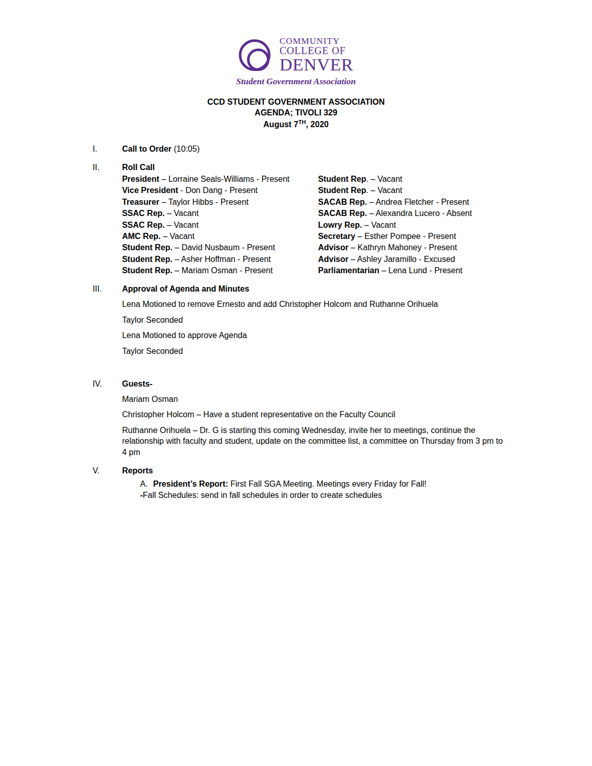COMMUNITY
COLLEGE OF
DENVER
Student Government Association
CCD STUDENT GOVERNMENT ASSOCIATION AGENDA; TIVOLI 329 August 7TH, 2020
Call to Order (10:05)
Roll Call
President – Lorraine Seals-Williams - Present
Student Rep. – Vacant
Vice President - Don Dang - Present
Student Rep. – Vacant
Treasurer – Taylor Hibbs - Present
SACAB Rep. – Andrea Fletcher - Present
SSAC Rep. – Vacant
SACAB Rep. – Alexandra Lucero - Absent
SSAC Rep. – Vacant
Lowry Rep. – Vacant
AMC Rep. – Vacant
Secretary – Esther Pompee - Present
Student Rep. – David Nusbaum - Present
Advisor – Kathryn Mahoney - Present
Student Rep. – Asher Hoffman - Present
Advisor – Ashley Jaramillo - Excused
Student Rep. – Mariam Osman - Present
Parliamentarian – Lena Lund - Present
Approval of Agenda and Minutes
Lena Motioned to remove Ernesto and add Christopher Holcom and Ruthanne Orihuela
Taylor Seconded
Lena Motioned to approve Agenda
Taylor Seconded
Guests-
Mariam Osman
Christopher Holcom – Have a student representative on the Faculty Council
Ruthanne Orihuela – Dr. G is starting this coming Wednesday, invite her to meetings, continue the relationship with faculty and student, update on the committee list, a committee on Thursday from 3 pm to 4 pm
Reports
President’s Report: First Fall SGA Meeting. Meetings every Friday for Fall!
-Fall Schedules: send in fall schedules in order to create schedules